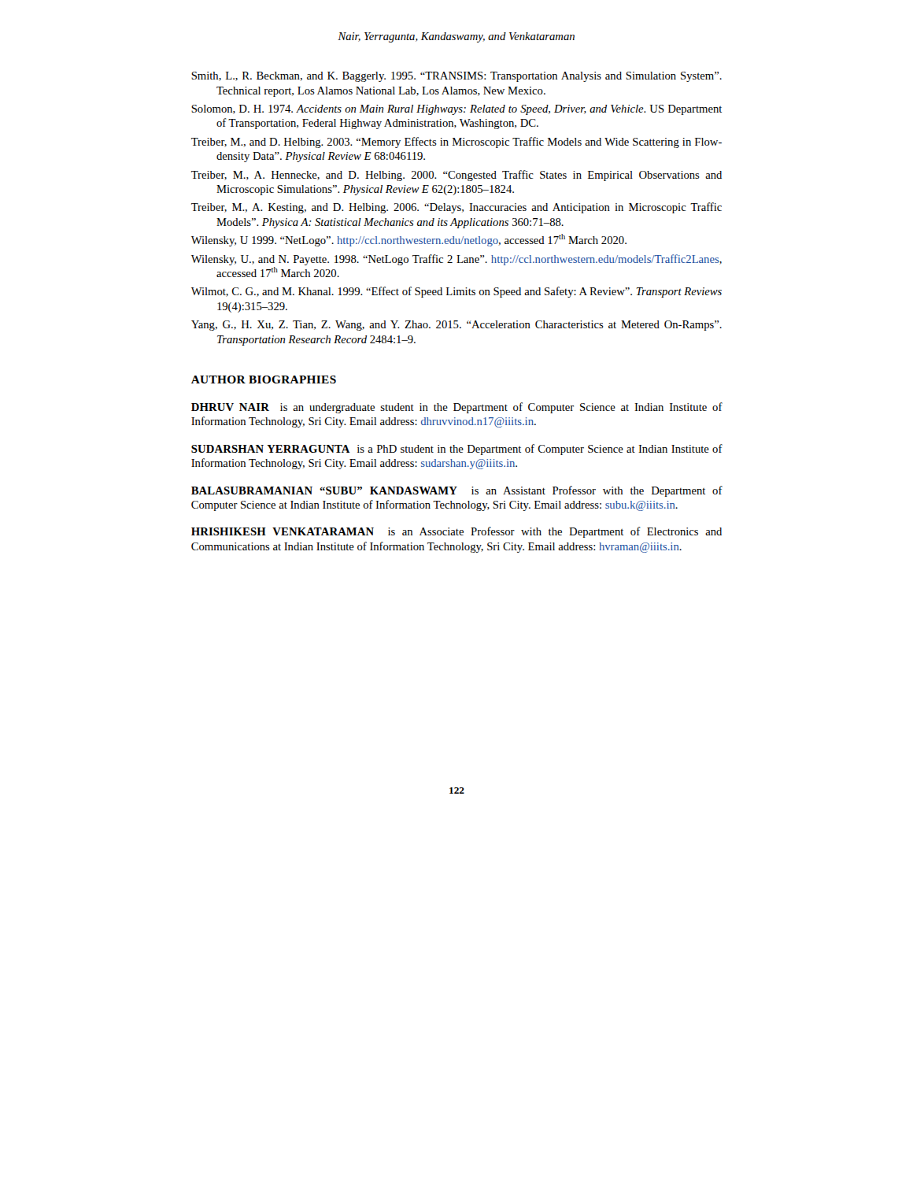Nair, Yerragunta, Kandaswamy, and Venkataraman
Smith, L., R. Beckman, and K. Baggerly. 1995. “TRANSIMS: Transportation Analysis and Simulation System”. Technical report, Los Alamos National Lab, Los Alamos, New Mexico.
Solomon, D. H. 1974. Accidents on Main Rural Highways: Related to Speed, Driver, and Vehicle. US Department of Transportation, Federal Highway Administration, Washington, DC.
Treiber, M., and D. Helbing. 2003. “Memory Effects in Microscopic Traffic Models and Wide Scattering in Flow-density Data”. Physical Review E 68:046119.
Treiber, M., A. Hennecke, and D. Helbing. 2000. “Congested Traffic States in Empirical Observations and Microscopic Simulations”. Physical Review E 62(2):1805–1824.
Treiber, M., A. Kesting, and D. Helbing. 2006. “Delays, Inaccuracies and Anticipation in Microscopic Traffic Models”. Physica A: Statistical Mechanics and its Applications 360:71–88.
Wilensky, U 1999. “NetLogo”. http://ccl.northwestern.edu/netlogo, accessed 17th March 2020.
Wilensky, U., and N. Payette. 1998. “NetLogo Traffic 2 Lane”. http://ccl.northwestern.edu/models/Traffic2Lanes, accessed 17th March 2020.
Wilmot, C. G., and M. Khanal. 1999. “Effect of Speed Limits on Speed and Safety: A Review”. Transport Reviews 19(4):315–329.
Yang, G., H. Xu, Z. Tian, Z. Wang, and Y. Zhao. 2015. “Acceleration Characteristics at Metered On-Ramps”. Transportation Research Record 2484:1–9.
AUTHOR BIOGRAPHIES
DHRUV NAIR is an undergraduate student in the Department of Computer Science at Indian Institute of Information Technology, Sri City. Email address: dhruvvinod.n17@iiits.in.
SUDARSHAN YERRAGUNTA is a PhD student in the Department of Computer Science at Indian Institute of Information Technology, Sri City. Email address: sudarshan.y@iiits.in.
BALASUBRAMANIAN “SUBU” KANDASWAMY is an Assistant Professor with the Department of Computer Science at Indian Institute of Information Technology, Sri City. Email address: subu.k@iiits.in.
HRISHIKESH VENKATARAMAN is an Associate Professor with the Department of Electronics and Communications at Indian Institute of Information Technology, Sri City. Email address: hvraman@iiits.in.
122